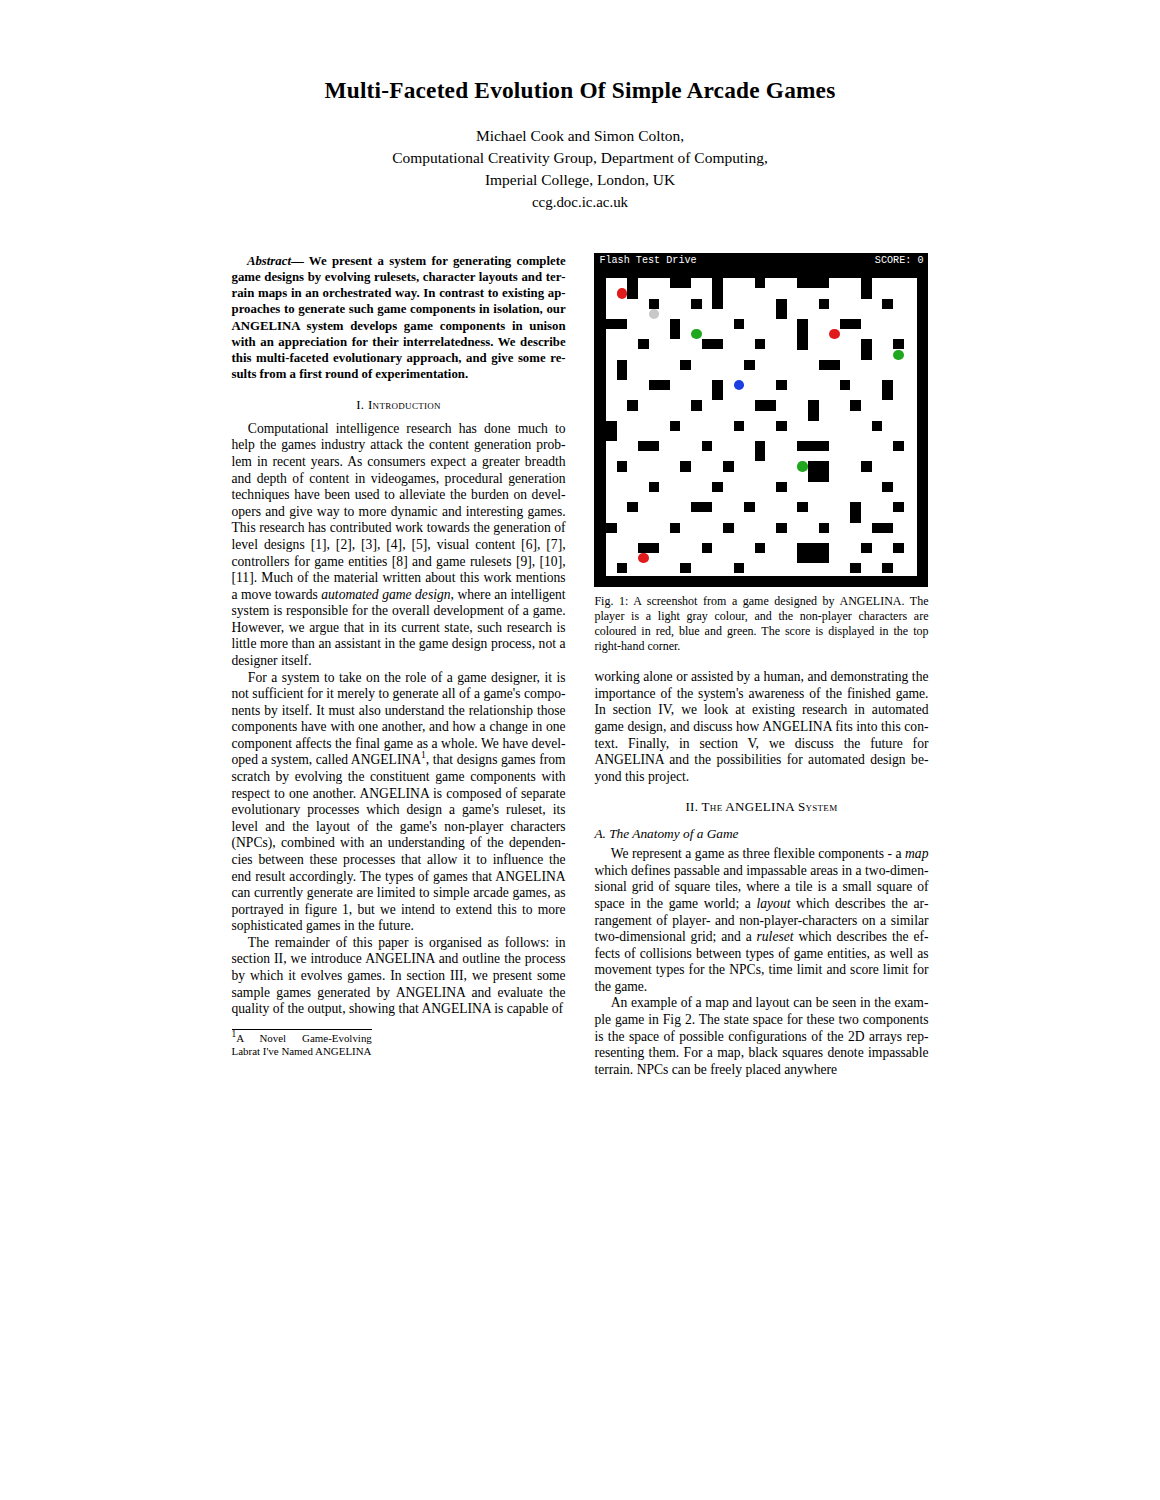Multi-Faceted Evolution Of Simple Arcade Games
Michael Cook and Simon Colton,
Computational Creativity Group, Department of Computing,
Imperial College, London, UK
ccg.doc.ic.ac.uk
Abstract— We present a system for generating complete game designs by evolving rulesets, character layouts and terrain maps in an orchestrated way. In contrast to existing approaches to generate such game components in isolation, our ANGELINA system develops game components in unison with an appreciation for their interrelatedness. We describe this multi-faceted evolutionary approach, and give some results from a first round of experimentation.
I. Introduction
Computational intelligence research has done much to help the games industry attack the content generation problem in recent years. As consumers expect a greater breadth and depth of content in videogames, procedural generation techniques have been used to alleviate the burden on developers and give way to more dynamic and interesting games. This research has contributed work towards the generation of level designs [1], [2], [3], [4], [5], visual content [6], [7], controllers for game entities [8] and game rulesets [9], [10], [11]. Much of the material written about this work mentions a move towards automated game design, where an intelligent system is responsible for the overall development of a game. However, we argue that in its current state, such research is little more than an assistant in the game design process, not a designer itself.
For a system to take on the role of a game designer, it is not sufficient for it merely to generate all of a game's components by itself. It must also understand the relationship those components have with one another, and how a change in one component affects the final game as a whole. We have developed a system, called ANGELINA1, that designs games from scratch by evolving the constituent game components with respect to one another. ANGELINA is composed of separate evolutionary processes which design a game's ruleset, its level and the layout of the game's non-player characters (NPCs), combined with an understanding of the dependencies between these processes that allow it to influence the end result accordingly. The types of games that ANGELINA can currently generate are limited to simple arcade games, as portrayed in figure 1, but we intend to extend this to more sophisticated games in the future.
The remainder of this paper is organised as follows: in section II, we introduce ANGELINA and outline the process by which it evolves games. In section III, we present some sample games generated by ANGELINA and evaluate the quality of the output, showing that ANGELINA is capable of
1A Novel Game-Evolving Labrat I've Named ANGELINA
Flash Test Drive SCORE: 0
Fig. 1: A screenshot from a game designed by ANGELINA. The player is a light gray colour, and the non-player characters are coloured in red, blue and green. The score is displayed in the top right-hand corner.
working alone or assisted by a human, and demonstrating the importance of the system's awareness of the finished game. In section IV, we look at existing research in automated game design, and discuss how ANGELINA fits into this context. Finally, in section V, we discuss the future for ANGELINA and the possibilities for automated design beyond this project.
II. The ANGELINA System
A. The Anatomy of a Game
We represent a game as three flexible components - a map which defines passable and impassable areas in a two-dimensional grid of square tiles, where a tile is a small square of space in the game world; a layout which describes the arrangement of player- and non-player-characters on a similar two-dimensional grid; and a ruleset which describes the effects of collisions between types of game entities, as well as movement types for the NPCs, time limit and score limit for the game.
An example of a map and layout can be seen in the example game in Fig 2. The state space for these two components is the space of possible configurations of the 2D arrays representing them. For a map, black squares denote impassable terrain. NPCs can be freely placed anywhere